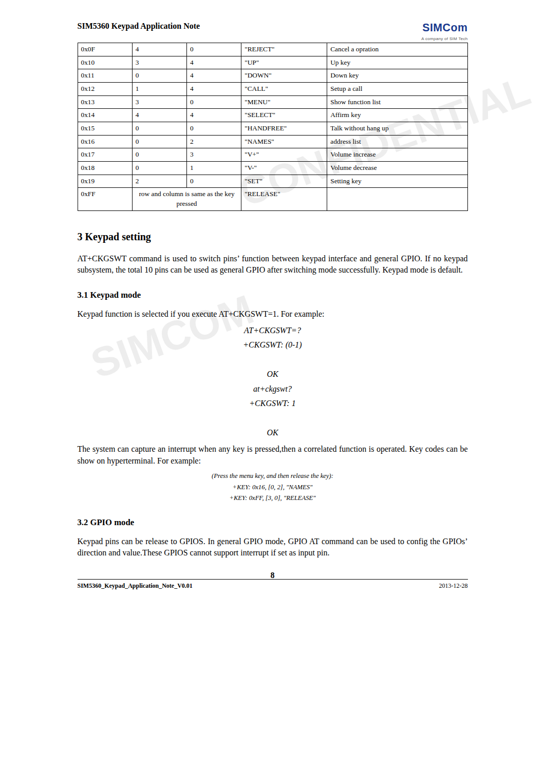CONFIDENTIAL
SIMCOM
SIM5360 Keypad Application Note
SIM Com
A company of SIM Tech
| 0x0F | 4 | 0 | "REJECT" | Cancel a opration |
| 0x10 | 3 | 4 | "UP" | Up key |
| 0x11 | 0 | 4 | "DOWN" | Down key |
| 0x12 | 1 | 4 | "CALL" | Setup a call |
| 0x13 | 3 | 0 | "MENU" | Show function list |
| 0x14 | 4 | 4 | "SELECT" | Affirm key |
| 0x15 | 0 | 0 | "HANDFREE" | Talk without hang up |
| 0x16 | 0 | 2 | "NAMES" | address list |
| 0x17 | 0 | 3 | "V+" | Volume increase |
| 0x18 | 0 | 1 | "V-" | Volume decrease |
| 0x19 | 2 | 0 | "SET" | Setting key |
| 0xFF | row and column is same as the key pressed | "RELEASE" | |
3 Keypad setting
AT+CKGSWT command is used to switch pins’ function between keypad interface and general GPIO. If no keypad subsystem, the total 10 pins can be used as general GPIO after switching mode successfully. Keypad mode is default.
3.1 Keypad mode
Keypad function is selected if you execute AT+CKGSWT=1. For example:
AT+CKGSWT=?
+CKGSWT: (0-1)
OK
at+ckgswt?
+CKGSWT: 1
OK
The system can capture an interrupt when any key is pressed,then a correlated function is operated. Key codes can be show on hyperterminal. For example:
(Press the menu key, and then release the key):
+KEY: 0x16, [0, 2], "NAMES"
+KEY: 0xFF, [3, 0], "RELEASE"
3.2 GPIO mode
Keypad pins can be release to GPIOS. In general GPIO mode, GPIO AT command can be used to config the GPIOs’ direction and value.These GPIOS cannot support interrupt if set as input pin.
SIM5360_Keypad_Application_Note_V0.01
2013-12-28
8